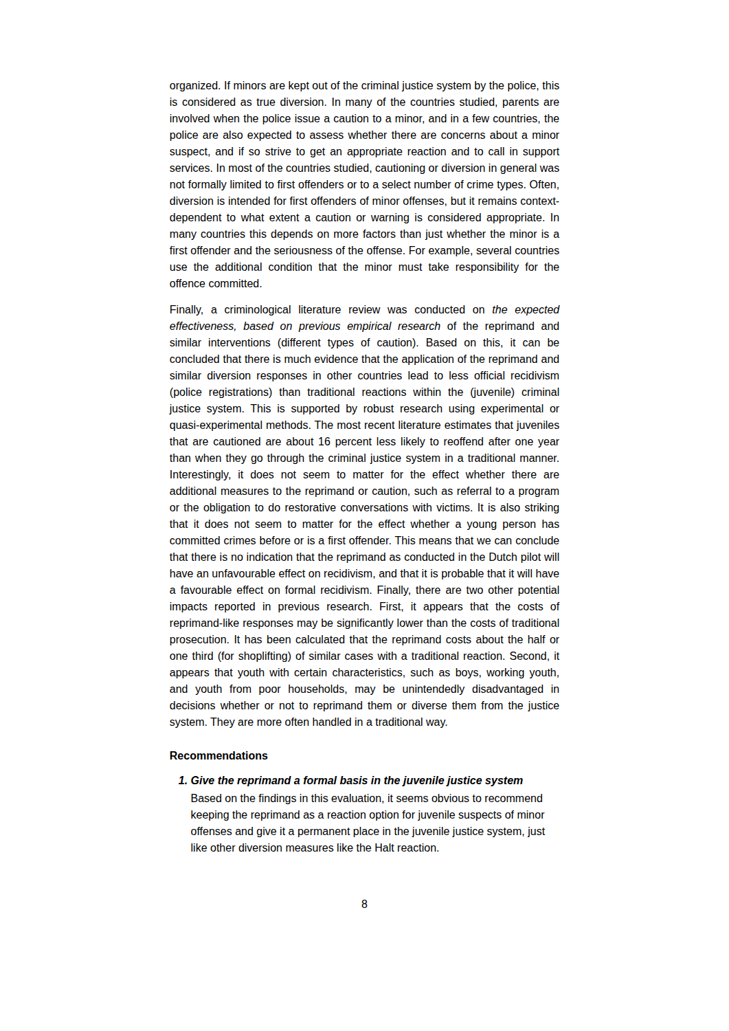organized. If minors are kept out of the criminal justice system by the police, this is considered as true diversion. In many of the countries studied, parents are involved when the police issue a caution to a minor, and in a few countries, the police are also expected to assess whether there are concerns about a minor suspect, and if so strive to get an appropriate reaction and to call in support services. In most of the countries studied, cautioning or diversion in general was not formally limited to first offenders or to a select number of crime types. Often, diversion is intended for first offenders of minor offenses, but it remains context-dependent to what extent a caution or warning is considered appropriate. In many countries this depends on more factors than just whether the minor is a first offender and the seriousness of the offense. For example, several countries use the additional condition that the minor must take responsibility for the offence committed.
Finally, a criminological literature review was conducted on the expected effectiveness, based on previous empirical research of the reprimand and similar interventions (different types of caution). Based on this, it can be concluded that there is much evidence that the application of the reprimand and similar diversion responses in other countries lead to less official recidivism (police registrations) than traditional reactions within the (juvenile) criminal justice system. This is supported by robust research using experimental or quasi-experimental methods. The most recent literature estimates that juveniles that are cautioned are about 16 percent less likely to reoffend after one year than when they go through the criminal justice system in a traditional manner. Interestingly, it does not seem to matter for the effect whether there are additional measures to the reprimand or caution, such as referral to a program or the obligation to do restorative conversations with victims. It is also striking that it does not seem to matter for the effect whether a young person has committed crimes before or is a first offender. This means that we can conclude that there is no indication that the reprimand as conducted in the Dutch pilot will have an unfavourable effect on recidivism, and that it is probable that it will have a favourable effect on formal recidivism. Finally, there are two other potential impacts reported in previous research. First, it appears that the costs of reprimand-like responses may be significantly lower than the costs of traditional prosecution. It has been calculated that the reprimand costs about the half or one third (for shoplifting) of similar cases with a traditional reaction. Second, it appears that youth with certain characteristics, such as boys, working youth, and youth from poor households, may be unintendedly disadvantaged in decisions whether or not to reprimand them or diverse them from the justice system. They are more often handled in a traditional way.
Recommendations
Give the reprimand a formal basis in the juvenile justice system Based on the findings in this evaluation, it seems obvious to recommend keeping the reprimand as a reaction option for juvenile suspects of minor offenses and give it a permanent place in the juvenile justice system, just like other diversion measures like the Halt reaction.
8